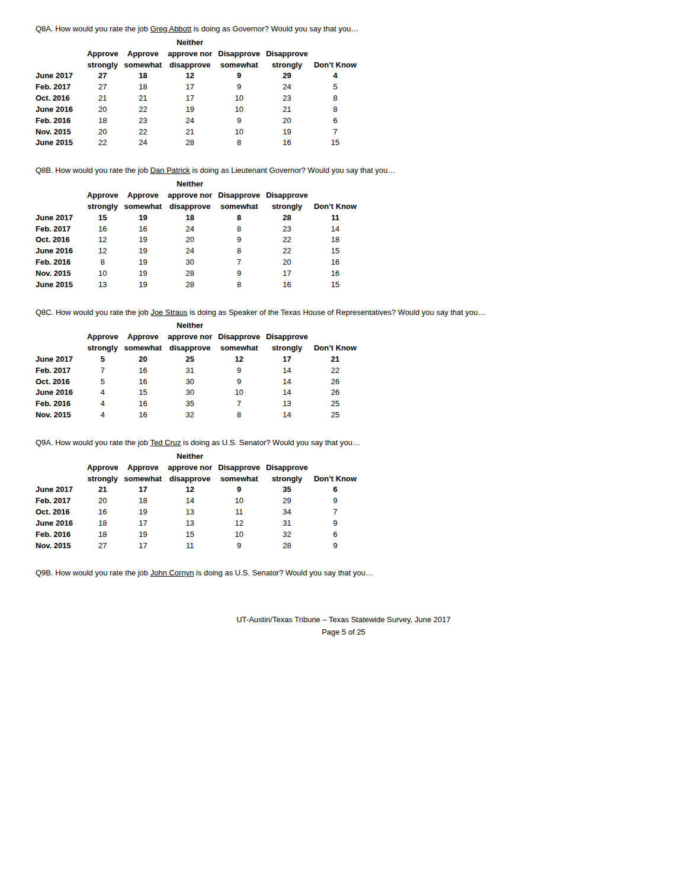Q8A. How would you rate the job Greg Abbott is doing as Governor? Would you say that you…
| | | | Neither | | | |
| --- | --- | --- | --- | --- | --- | --- |
| | Approve strongly | Approve somewhat | approve nor disapprove | Disapprove somewhat | Disapprove strongly | Don’t Know |
| June 2017 | 27 | 18 | 12 | 9 | 29 | 4 |
| Feb. 2017 | 27 | 18 | 17 | 9 | 24 | 5 |
| Oct. 2016 | 21 | 21 | 17 | 10 | 23 | 8 |
| June 2016 | 20 | 22 | 19 | 10 | 21 | 8 |
| Feb. 2016 | 18 | 23 | 24 | 9 | 20 | 6 |
| Nov. 2015 | 20 | 22 | 21 | 10 | 19 | 7 |
| June 2015 | 22 | 24 | 28 | 8 | 16 | 15 |
Q8B. How would you rate the job Dan Patrick is doing as Lieutenant Governor? Would you say that you…
| | | | Neither | | | |
| --- | --- | --- | --- | --- | --- | --- |
| | Approve strongly | Approve somewhat | approve nor disapprove | Disapprove somewhat | Disapprove strongly | Don’t Know |
| June 2017 | 15 | 19 | 18 | 8 | 28 | 11 |
| Feb. 2017 | 16 | 16 | 24 | 8 | 23 | 14 |
| Oct. 2016 | 12 | 19 | 20 | 9 | 22 | 18 |
| June 2016 | 12 | 19 | 24 | 8 | 22 | 15 |
| Feb. 2016 | 8 | 19 | 30 | 7 | 20 | 16 |
| Nov. 2015 | 10 | 19 | 28 | 9 | 17 | 16 |
| June 2015 | 13 | 19 | 28 | 8 | 16 | 15 |
Q8C. How would you rate the job Joe Straus is doing as Speaker of the Texas House of Representatives? Would you say that you…
| | | | Neither | | | |
| --- | --- | --- | --- | --- | --- | --- |
| | Approve strongly | Approve somewhat | approve nor disapprove | Disapprove somewhat | Disapprove strongly | Don’t Know |
| June 2017 | 5 | 20 | 25 | 12 | 17 | 21 |
| Feb. 2017 | 7 | 16 | 31 | 9 | 14 | 22 |
| Oct. 2016 | 5 | 16 | 30 | 9 | 14 | 26 |
| June 2016 | 4 | 15 | 30 | 10 | 14 | 26 |
| Feb. 2016 | 4 | 16 | 35 | 7 | 13 | 25 |
| Nov. 2015 | 4 | 16 | 32 | 8 | 14 | 25 |
Q9A. How would you rate the job Ted Cruz is doing as U.S. Senator? Would you say that you…
| | | | Neither | | | |
| --- | --- | --- | --- | --- | --- | --- |
| | Approve strongly | Approve somewhat | approve nor disapprove | Disapprove somewhat | Disapprove strongly | Don’t Know |
| June 2017 | 21 | 17 | 12 | 9 | 35 | 6 |
| Feb. 2017 | 20 | 18 | 14 | 10 | 29 | 9 |
| Oct. 2016 | 16 | 19 | 13 | 11 | 34 | 7 |
| June 2016 | 18 | 17 | 13 | 12 | 31 | 9 |
| Feb. 2016 | 18 | 19 | 15 | 10 | 32 | 6 |
| Nov. 2015 | 27 | 17 | 11 | 9 | 28 | 9 |
Q9B. How would you rate the job John Cornyn is doing as U.S. Senator? Would you say that you…
UT-Austin/Texas Tribune – Texas Statewide Survey, June 2017
Page 5 of 25